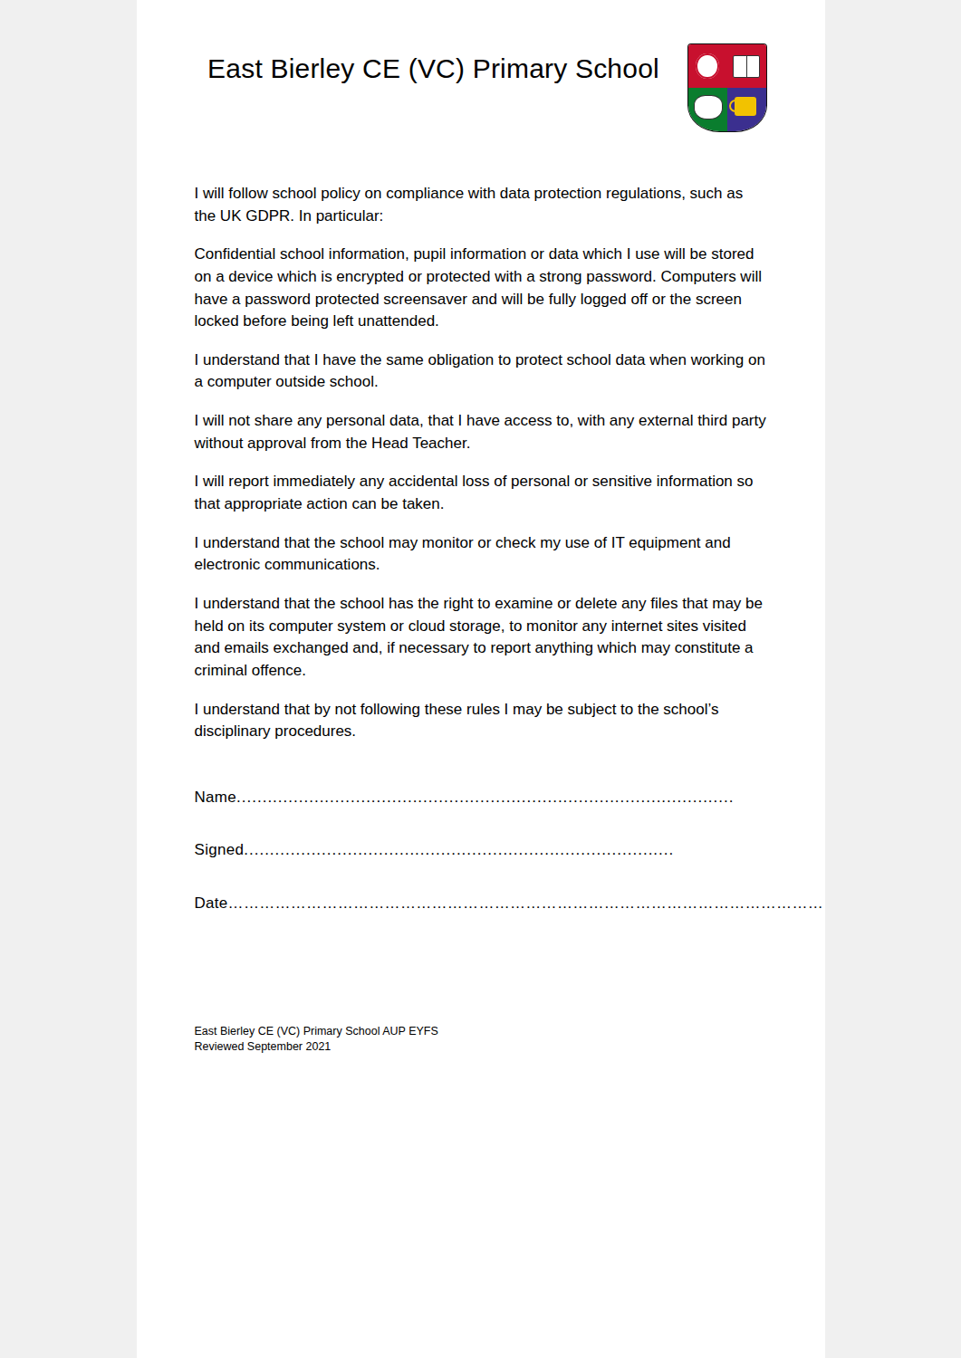East Bierley CE (VC) Primary School
I will follow school policy on compliance with data protection regulations, such as the UK GDPR. In particular:
Confidential school information, pupil information or data which I use will be stored on a device which is encrypted or protected with a strong password. Computers will have a password protected screensaver and will be fully logged off or the screen locked before being left unattended.
I understand that I have the same obligation to protect school data when working on a computer outside school.
I will not share any personal data, that I have access to, with any external third party without approval from the Head Teacher.
I will report immediately any accidental loss of personal or sensitive information so that appropriate action can be taken.
I understand that the school may monitor or check my use of IT equipment and electronic communications.
I understand that the school has the right to examine or delete any files that may be held on its computer system or cloud storage, to monitor any internet sites visited and emails exchanged and, if necessary to report anything which may constitute a criminal offence.
I understand that by not following these rules I may be subject to the school’s disciplinary procedures.
Name................................................................................................
Signed...................................................................................
Date……………………………………………………………………………………………………
East Bierley CE (VC) Primary School AUP EYFS
Reviewed September 2021